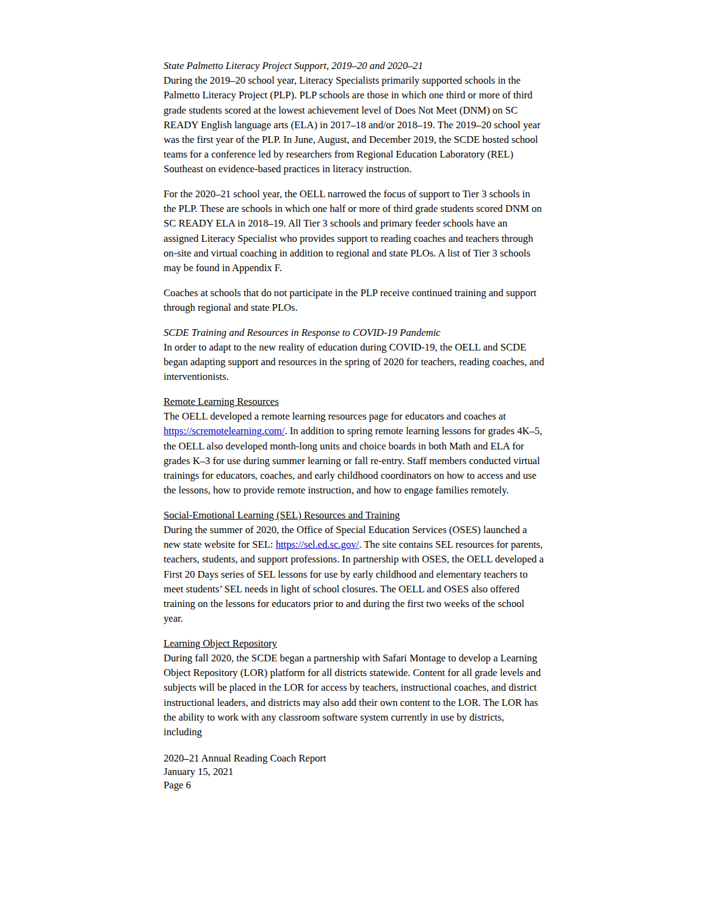State Palmetto Literacy Project Support, 2019–20 and 2020–21
During the 2019–20 school year, Literacy Specialists primarily supported schools in the Palmetto Literacy Project (PLP). PLP schools are those in which one third or more of third grade students scored at the lowest achievement level of Does Not Meet (DNM) on SC READY English language arts (ELA) in 2017–18 and/or 2018–19. The 2019–20 school year was the first year of the PLP. In June, August, and December 2019, the SCDE hosted school teams for a conference led by researchers from Regional Education Laboratory (REL) Southeast on evidence-based practices in literacy instruction.
For the 2020–21 school year, the OELL narrowed the focus of support to Tier 3 schools in the PLP. These are schools in which one half or more of third grade students scored DNM on SC READY ELA in 2018–19. All Tier 3 schools and primary feeder schools have an assigned Literacy Specialist who provides support to reading coaches and teachers through on-site and virtual coaching in addition to regional and state PLOs. A list of Tier 3 schools may be found in Appendix F.
Coaches at schools that do not participate in the PLP receive continued training and support through regional and state PLOs.
SCDE Training and Resources in Response to COVID-19 Pandemic
In order to adapt to the new reality of education during COVID-19, the OELL and SCDE began adapting support and resources in the spring of 2020 for teachers, reading coaches, and interventionists.
Remote Learning Resources
The OELL developed a remote learning resources page for educators and coaches at https://scremotelearning.com/. In addition to spring remote learning lessons for grades 4K–5, the OELL also developed month-long units and choice boards in both Math and ELA for grades K–3 for use during summer learning or fall re-entry. Staff members conducted virtual trainings for educators, coaches, and early childhood coordinators on how to access and use the lessons, how to provide remote instruction, and how to engage families remotely.
Social-Emotional Learning (SEL) Resources and Training
During the summer of 2020, the Office of Special Education Services (OSES) launched a new state website for SEL: https://sel.ed.sc.gov/. The site contains SEL resources for parents, teachers, students, and support professions. In partnership with OSES, the OELL developed a First 20 Days series of SEL lessons for use by early childhood and elementary teachers to meet students’ SEL needs in light of school closures. The OELL and OSES also offered training on the lessons for educators prior to and during the first two weeks of the school year.
Learning Object Repository
During fall 2020, the SCDE began a partnership with Safari Montage to develop a Learning Object Repository (LOR) platform for all districts statewide. Content for all grade levels and subjects will be placed in the LOR for access by teachers, instructional coaches, and district instructional leaders, and districts may also add their own content to the LOR. The LOR has the ability to work with any classroom software system currently in use by districts, including
2020–21 Annual Reading Coach Report
January 15, 2021
Page 6